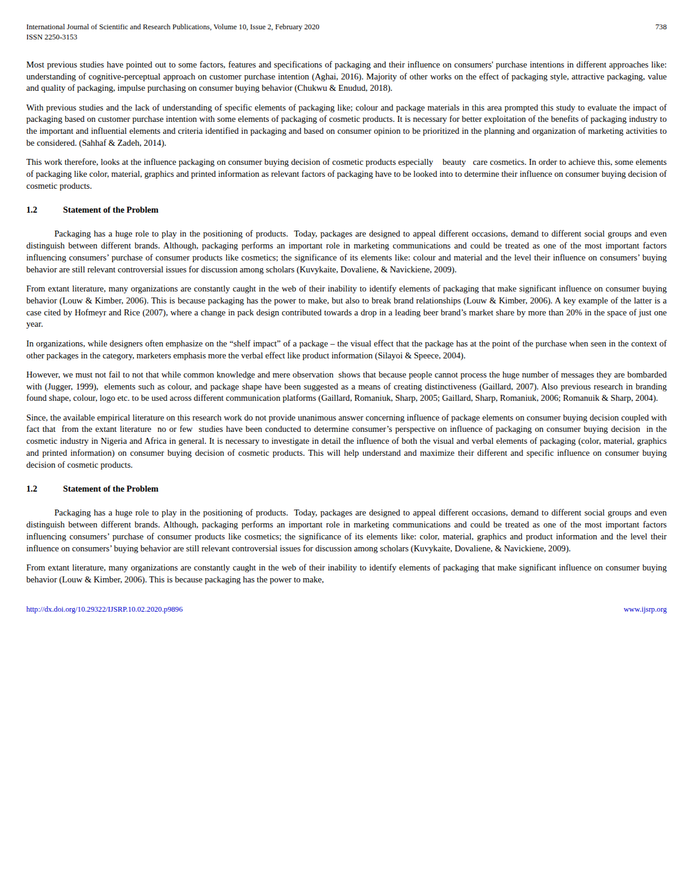International Journal of Scientific and Research Publications, Volume 10, Issue 2, February 2020
738
ISSN 2250-3153
Most previous studies have pointed out to some factors, features and specifications of packaging and their influence on consumers' purchase intentions in different approaches like: understanding of cognitive-perceptual approach on customer purchase intention (Aghai, 2016). Majority of other works on the effect of packaging style, attractive packaging, value and quality of packaging, impulse purchasing on consumer buying behavior (Chukwu & Enudud, 2018).
With previous studies and the lack of understanding of specific elements of packaging like; colour and package materials in this area prompted this study to evaluate the impact of packaging based on customer purchase intention with some elements of packaging of cosmetic products. It is necessary for better exploitation of the benefits of packaging industry to the important and influential elements and criteria identified in packaging and based on consumer opinion to be prioritized in the planning and organization of marketing activities to be considered. (Sahhaf & Zadeh, 2014).
This work therefore, looks at the influence packaging on consumer buying decision of cosmetic products especially beauty care cosmetics. In order to achieve this, some elements of packaging like color, material, graphics and printed information as relevant factors of packaging have to be looked into to determine their influence on consumer buying decision of cosmetic products.
1.2 Statement of the Problem
Packaging has a huge role to play in the positioning of products. Today, packages are designed to appeal different occasions, demand to different social groups and even distinguish between different brands. Although, packaging performs an important role in marketing communications and could be treated as one of the most important factors influencing consumers’ purchase of consumer products like cosmetics; the significance of its elements like: colour and material and the level their influence on consumers’ buying behavior are still relevant controversial issues for discussion among scholars (Kuvykaite, Dovaliene, & Navickiene, 2009).
From extant literature, many organizations are constantly caught in the web of their inability to identify elements of packaging that make significant influence on consumer buying behavior (Louw & Kimber, 2006). This is because packaging has the power to make, but also to break brand relationships (Louw & Kimber, 2006). A key example of the latter is a case cited by Hofmeyr and Rice (2007), where a change in pack design contributed towards a drop in a leading beer brand’s market share by more than 20% in the space of just one year.
In organizations, while designers often emphasize on the “shelf impact” of a package – the visual effect that the package has at the point of the purchase when seen in the context of other packages in the category, marketers emphasis more the verbal effect like product information (Silayoi & Speece, 2004).
However, we must not fail to not that while common knowledge and mere observation shows that because people cannot process the huge number of messages they are bombarded with (Jugger, 1999), elements such as colour, and package shape have been suggested as a means of creating distinctiveness (Gaillard, 2007). Also previous research in branding found shape, colour, logo etc. to be used across different communication platforms (Gaillard, Romaniuk, Sharp, 2005; Gaillard, Sharp, Romaniuk, 2006; Romanuik & Sharp, 2004).
Since, the available empirical literature on this research work do not provide unanimous answer concerning influence of package elements on consumer buying decision coupled with fact that from the extant literature no or few studies have been conducted to determine consumer’s perspective on influence of packaging on consumer buying decision in the cosmetic industry in Nigeria and Africa in general. It is necessary to investigate in detail the influence of both the visual and verbal elements of packaging (color, material, graphics and printed information) on consumer buying decision of cosmetic products. This will help understand and maximize their different and specific influence on consumer buying decision of cosmetic products.
1.2 Statement of the Problem
Packaging has a huge role to play in the positioning of products. Today, packages are designed to appeal different occasions, demand to different social groups and even distinguish between different brands. Although, packaging performs an important role in marketing communications and could be treated as one of the most important factors influencing consumers’ purchase of consumer products like cosmetics; the significance of its elements like: color, material, graphics and product information and the level their influence on consumers’ buying behavior are still relevant controversial issues for discussion among scholars (Kuvykaite, Dovaliene, & Navickiene, 2009).
From extant literature, many organizations are constantly caught in the web of their inability to identify elements of packaging that make significant influence on consumer buying behavior (Louw & Kimber, 2006). This is because packaging has the power to make,
http://dx.doi.org/10.29322/IJSRP.10.02.2020.p9896 www.ijsrp.org